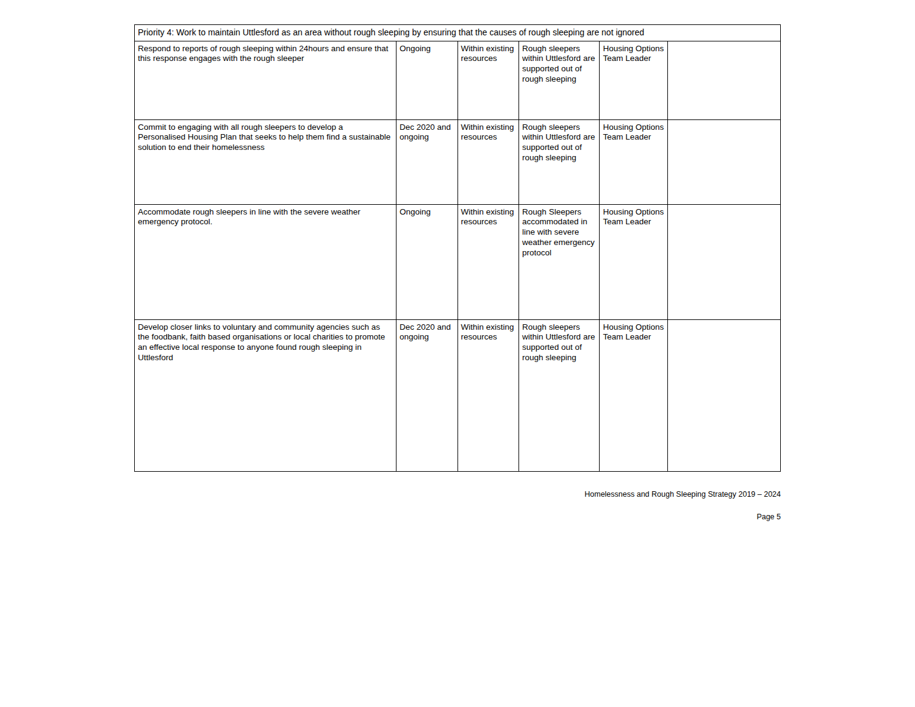| Priority 4: Work to maintain Uttlesford as an area without rough sleeping by ensuring that the causes of rough sleeping are not ignored |
| --- |
| Respond to reports of rough sleeping within 24hours and ensure that this response engages with the rough sleeper | Ongoing | Within existing resources | Rough sleepers within Uttlesford are supported out of rough sleeping | Housing Options Team Leader | |
| Commit to engaging with all rough sleepers to develop a Personalised Housing Plan that seeks to help them find a sustainable solution to end their homelessness | Dec 2020 and ongoing | Within existing resources | Rough sleepers within Uttlesford are supported out of rough sleeping | Housing Options Team Leader | |
| Accommodate rough sleepers in line with the severe weather emergency protocol. | Ongoing | Within existing resources | Rough Sleepers accommodated in line with severe weather emergency protocol | Housing Options Team Leader | |
| Develop closer links to voluntary and community agencies such as the foodbank, faith based organisations or local charities to promote an effective local response to anyone found rough sleeping in Uttlesford | Dec 2020 and ongoing | Within existing resources | Rough sleepers within Uttlesford are supported out of rough sleeping | Housing Options Team Leader | |
Homelessness and Rough Sleeping Strategy 2019 – 2024 Page 5